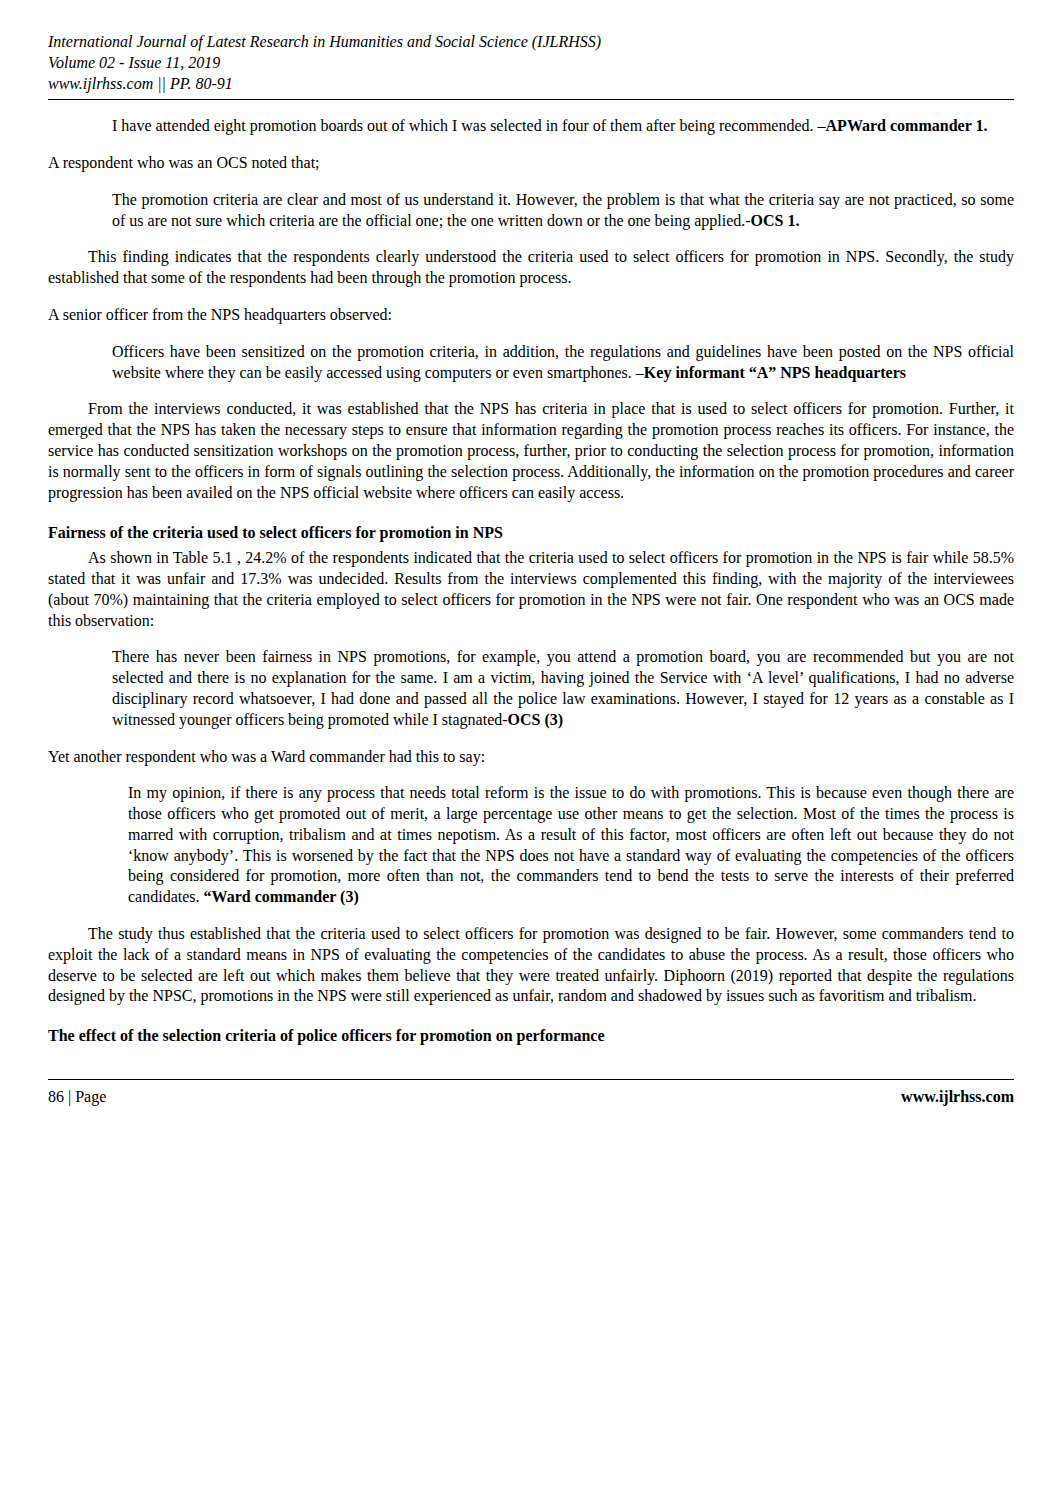International Journal of Latest Research in Humanities and Social Science (IJLRHSS)
Volume 02 - Issue 11, 2019
www.ijlrhss.com || PP. 80-91
I have attended eight promotion boards out of which I was selected in four of them after being recommended. –APWard commander 1.
A respondent who was an OCS noted that;
The promotion criteria are clear and most of us understand it. However, the problem is that what the criteria say are not practiced, so some of us are not sure which criteria are the official one; the one written down or the one being applied.-OCS 1.
This finding indicates that the respondents clearly understood the criteria used to select officers for promotion in NPS. Secondly, the study established that some of the respondents had been through the promotion process.
A senior officer from the NPS headquarters observed:
Officers have been sensitized on the promotion criteria, in addition, the regulations and guidelines have been posted on the NPS official website where they can be easily accessed using computers or even smartphones. –Key informant “A” NPS headquarters
From the interviews conducted, it was established that the NPS has criteria in place that is used to select officers for promotion. Further, it emerged that the NPS has taken the necessary steps to ensure that information regarding the promotion process reaches its officers. For instance, the service has conducted sensitization workshops on the promotion process, further, prior to conducting the selection process for promotion, information is normally sent to the officers in form of signals outlining the selection process. Additionally, the information on the promotion procedures and career progression has been availed on the NPS official website where officers can easily access.
Fairness of the criteria used to select officers for promotion in NPS
As shown in Table 5.1 , 24.2% of the respondents indicated that the criteria used to select officers for promotion in the NPS is fair while 58.5% stated that it was unfair and 17.3% was undecided. Results from the interviews complemented this finding, with the majority of the interviewees (about 70%) maintaining that the criteria employed to select officers for promotion in the NPS were not fair. One respondent who was an OCS made this observation:
There has never been fairness in NPS promotions, for example, you attend a promotion board, you are recommended but you are not selected and there is no explanation for the same. I am a victim, having joined the Service with ‘A level’ qualifications, I had no adverse disciplinary record whatsoever, I had done and passed all the police law examinations. However, I stayed for 12 years as a constable as I witnessed younger officers being promoted while I stagnated-OCS (3)
Yet another respondent who was a Ward commander had this to say:
In my opinion, if there is any process that needs total reform is the issue to do with promotions. This is because even though there are those officers who get promoted out of merit, a large percentage use other means to get the selection. Most of the times the process is marred with corruption, tribalism and at times nepotism. As a result of this factor, most officers are often left out because they do not ‘know anybody’. This is worsened by the fact that the NPS does not have a standard way of evaluating the competencies of the officers being considered for promotion, more often than not, the commanders tend to bend the tests to serve the interests of their preferred candidates. “Ward commander (3)
The study thus established that the criteria used to select officers for promotion was designed to be fair. However, some commanders tend to exploit the lack of a standard means in NPS of evaluating the competencies of the candidates to abuse the process. As a result, those officers who deserve to be selected are left out which makes them believe that they were treated unfairly. Diphoorn (2019) reported that despite the regulations designed by the NPSC, promotions in the NPS were still experienced as unfair, random and shadowed by issues such as favoritism and tribalism.
The effect of the selection criteria of police officers for promotion on performance
86 | Page www.ijlrhss.com